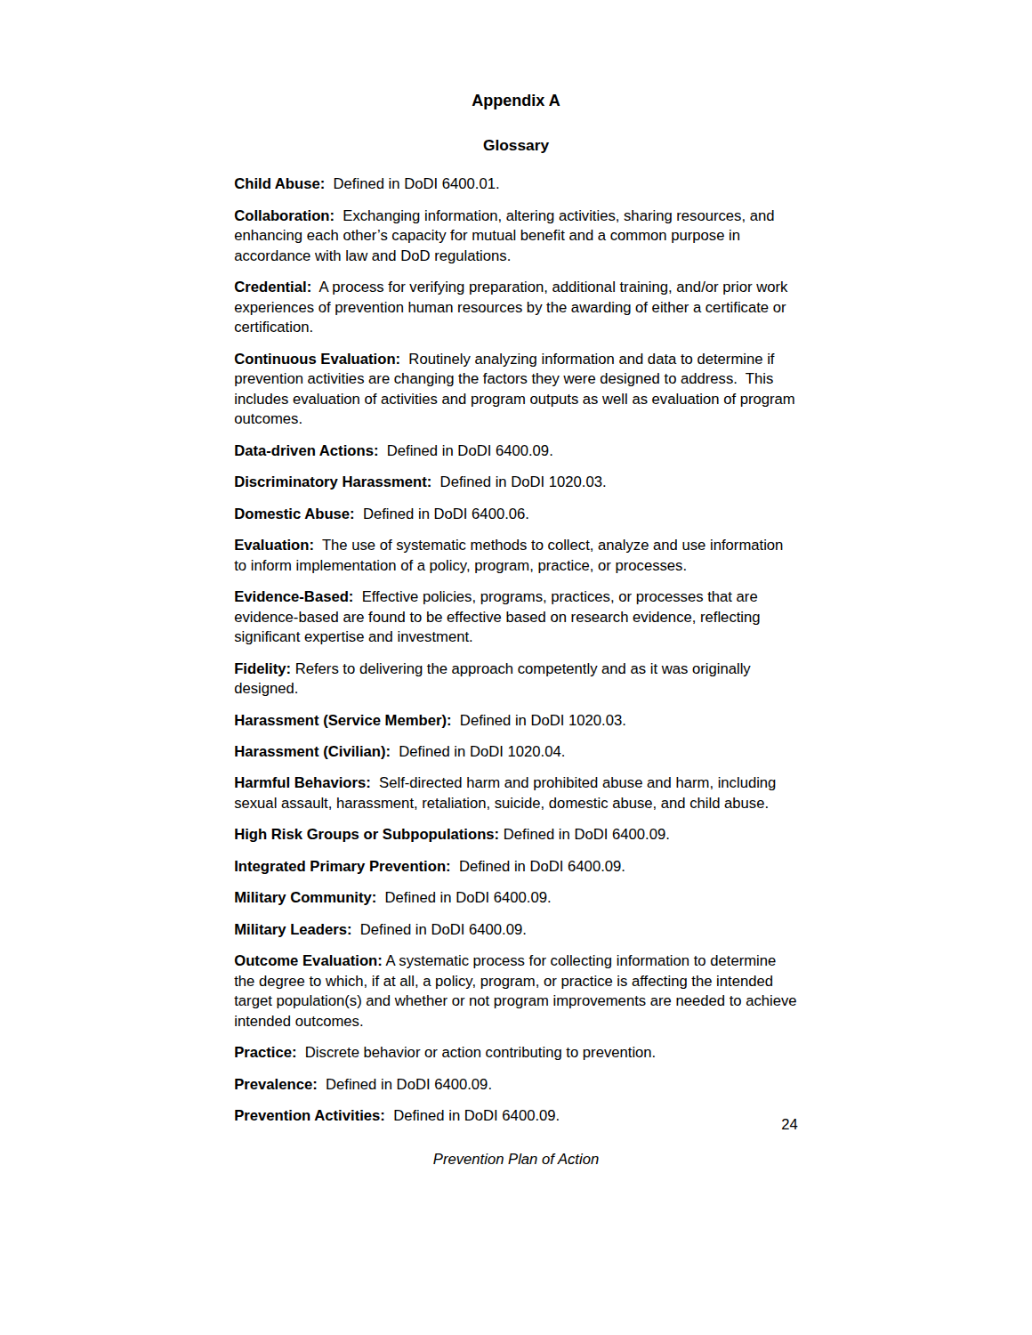Appendix A
Glossary
Child Abuse: Defined in DoDI 6400.01.
Collaboration: Exchanging information, altering activities, sharing resources, and enhancing each other’s capacity for mutual benefit and a common purpose in accordance with law and DoD regulations.
Credential: A process for verifying preparation, additional training, and/or prior work experiences of prevention human resources by the awarding of either a certificate or certification.
Continuous Evaluation: Routinely analyzing information and data to determine if prevention activities are changing the factors they were designed to address. This includes evaluation of activities and program outputs as well as evaluation of program outcomes.
Data-driven Actions: Defined in DoDI 6400.09.
Discriminatory Harassment: Defined in DoDI 1020.03.
Domestic Abuse: Defined in DoDI 6400.06.
Evaluation: The use of systematic methods to collect, analyze and use information to inform implementation of a policy, program, practice, or processes.
Evidence-Based: Effective policies, programs, practices, or processes that are evidence-based are found to be effective based on research evidence, reflecting significant expertise and investment.
Fidelity: Refers to delivering the approach competently and as it was originally designed.
Harassment (Service Member): Defined in DoDI 1020.03.
Harassment (Civilian): Defined in DoDI 1020.04.
Harmful Behaviors: Self-directed harm and prohibited abuse and harm, including sexual assault, harassment, retaliation, suicide, domestic abuse, and child abuse.
High Risk Groups or Subpopulations: Defined in DoDI 6400.09.
Integrated Primary Prevention: Defined in DoDI 6400.09.
Military Community: Defined in DoDI 6400.09.
Military Leaders: Defined in DoDI 6400.09.
Outcome Evaluation: A systematic process for collecting information to determine the degree to which, if at all, a policy, program, or practice is affecting the intended target population(s) and whether or not program improvements are needed to achieve intended outcomes.
Practice: Discrete behavior or action contributing to prevention.
Prevalence: Defined in DoDI 6400.09.
Prevention Activities: Defined in DoDI 6400.09.
24
Prevention Plan of Action